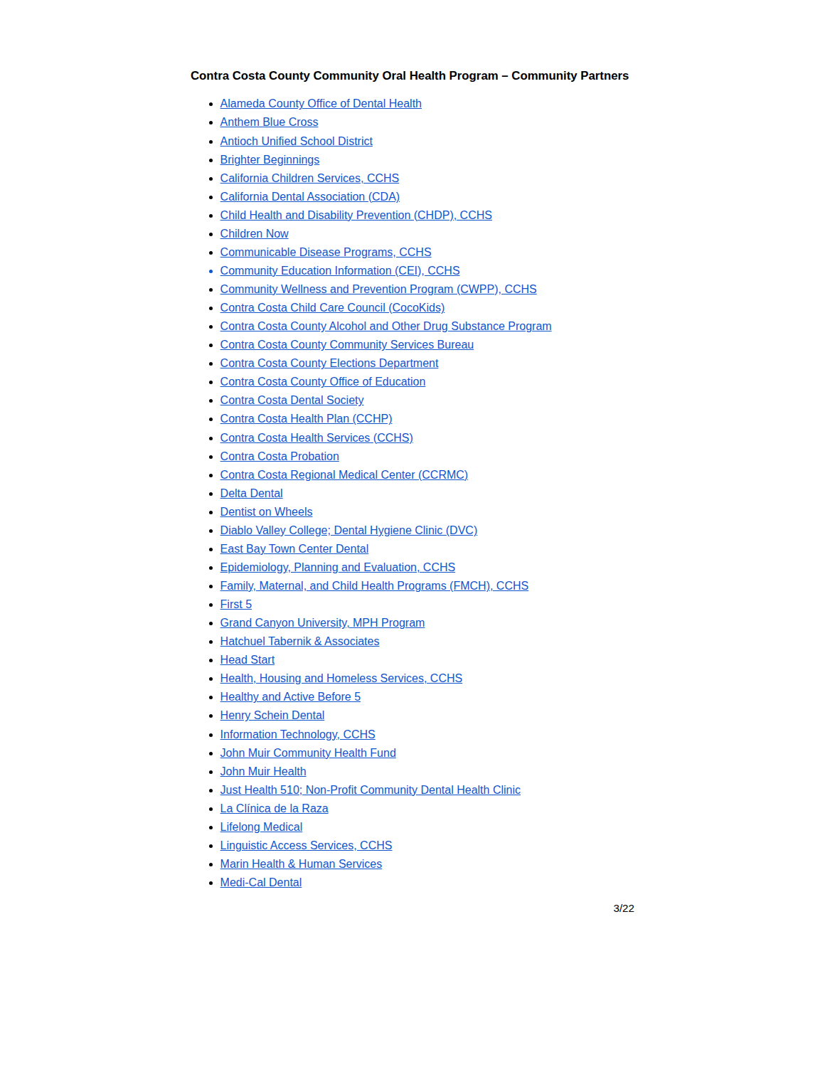Contra Costa County Community Oral Health Program – Community Partners
Alameda County Office of Dental Health
Anthem Blue Cross
Antioch Unified School District
Brighter Beginnings
California Children Services, CCHS
California Dental Association (CDA)
Child Health and Disability Prevention (CHDP), CCHS
Children Now
Communicable Disease Programs, CCHS
Community Education Information (CEI), CCHS
Community Wellness and Prevention Program (CWPP), CCHS
Contra Costa Child Care Council (CocoKids)
Contra Costa County Alcohol and Other Drug Substance Program
Contra Costa County Community Services Bureau
Contra Costa County Elections Department
Contra Costa County Office of Education
Contra Costa Dental Society
Contra Costa Health Plan (CCHP)
Contra Costa Health Services (CCHS)
Contra Costa Probation
Contra Costa Regional Medical Center (CCRMC)
Delta Dental
Dentist on Wheels
Diablo Valley College; Dental Hygiene Clinic (DVC)
East Bay Town Center Dental
Epidemiology, Planning and Evaluation, CCHS
Family, Maternal, and Child Health Programs (FMCH), CCHS
First 5
Grand Canyon University, MPH Program
Hatchuel Tabernik & Associates
Head Start
Health, Housing and Homeless Services, CCHS
Healthy and Active Before 5
Henry Schein Dental
Information Technology, CCHS
John Muir Community Health Fund
John Muir Health
Just Health 510; Non-Profit Community Dental Health Clinic
La Clínica de la Raza
Lifelong Medical
Linguistic Access Services, CCHS
Marin Health & Human Services
Medi-Cal Dental
3/22